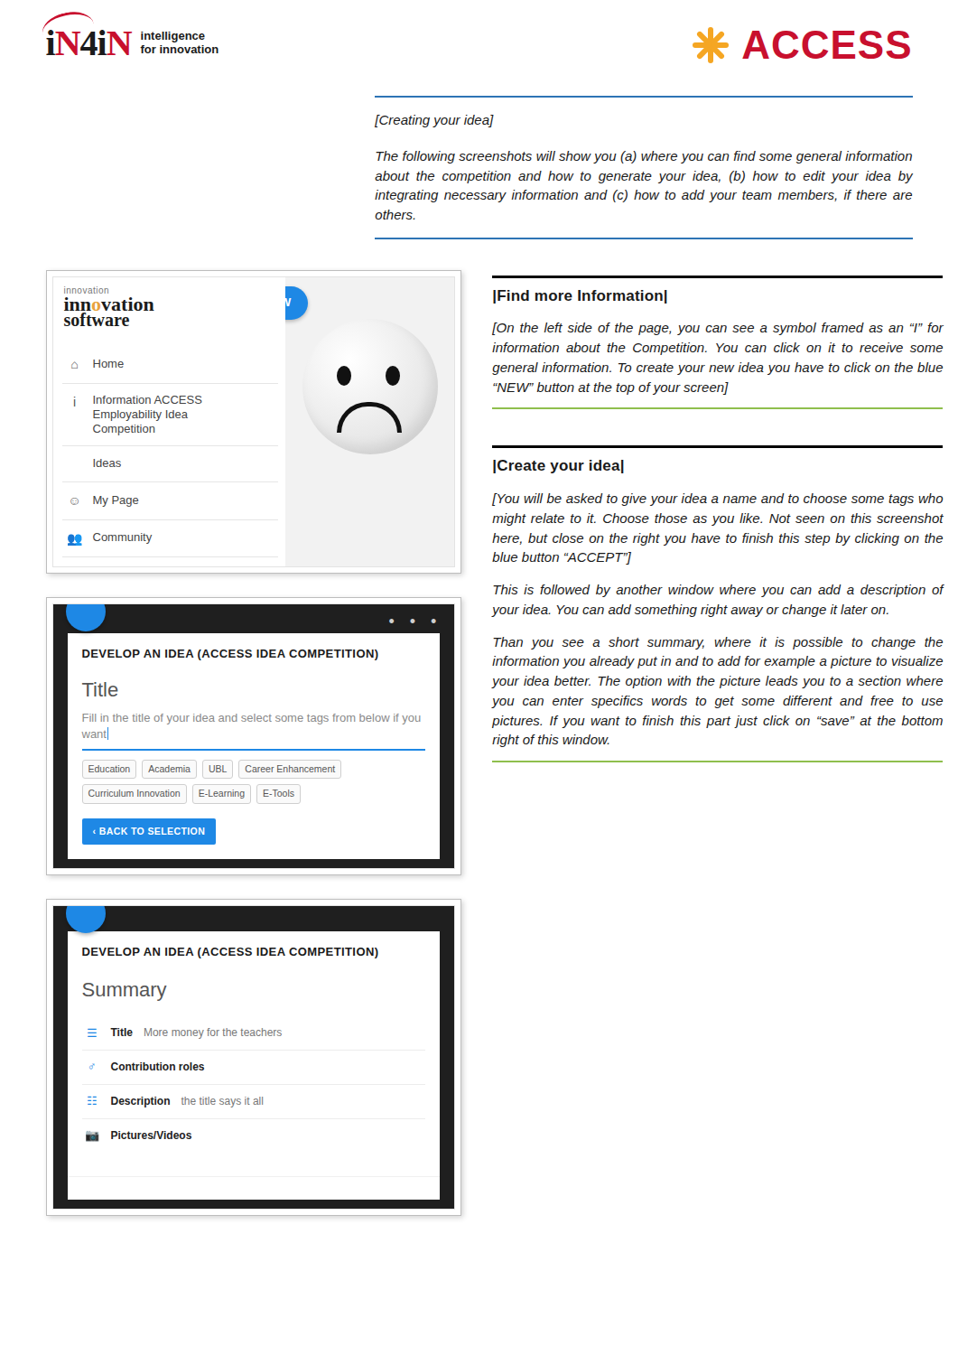iN4iN
intelligence
for innovation
ACCESS
[Creating your idea]
The following screenshots will show you (a) where you can find some general information about the competition and how to generate your idea, (b) how to edit your idea by integrating necessary information and (c) how to add your team members, if there are others.
innovation innovation software
⌂Home
iInformation ACCESS
Employability Idea
Competition
Ideas
☺My Page
👥Community
✎ NEW
• • •
DEVELOP AN IDEA (ACCESS IDEA COMPETITION)
Title
Fill in the title of your idea and select some tags from below if you want
Education Academia UBL Career Enhancement Curriculum Innovation E-Learning E-Tools
‹ BACK TO SELECTION
DEVELOP AN IDEA (ACCESS IDEA COMPETITION)
Summary
☰Title More money for the teachers
♂Contribution roles
☷Description the title says it all
📷Pictures/Videos
|Find more Information|
[On the left side of the page, you can see a symbol framed as an “I” for information about the Competition. You can click on it to receive some general information. To create your new idea you have to click on the blue “NEW” button at the top of your screen]
|Create your idea|
[You will be asked to give your idea a name and to choose some tags who might relate to it. Choose those as you like. Not seen on this screenshot here, but close on the right you have to finish this step by clicking on the blue button “ACCEPT”]
This is followed by another window where you can add a description of your idea. You can add something right away or change it later on.
Than you see a short summary, where it is possible to change the information you already put in and to add for example a picture to visualize your idea better. The option with the picture leads you to a section where you can enter specifics words to get some different and free to use pictures. If you want to finish this part just click on “save” at the bottom right of this window.